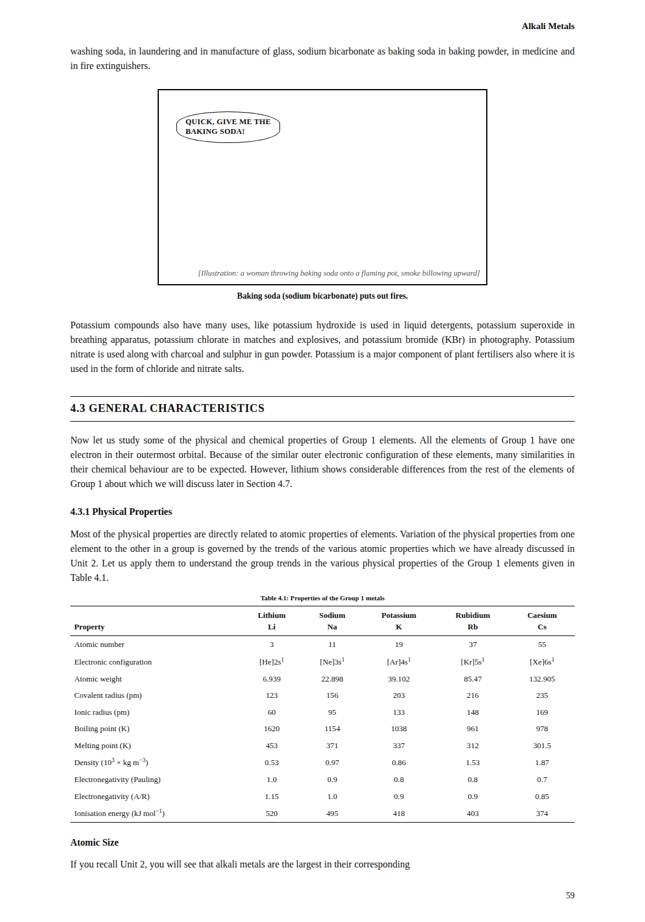Alkali Metals
washing soda, in laundering and in manufacture of glass, sodium bicarbonate as baking soda in baking powder, in medicine and in fire extinguishers.
Quick, give me the
baking soda!
[Illustration: a woman throwing baking soda onto a flaming pot, smoke billowing upward]
Baking soda (sodium bicarbonate) puts out fires.
Potassium compounds also have many uses, like potassium hydroxide is used in liquid detergents, potassium superoxide in breathing apparatus, potassium chlorate in matches and explosives, and potassium bromide (KBr) in photography. Potassium nitrate is used along with charcoal and sulphur in gun powder. Potassium is a major component of plant fertilisers also where it is used in the form of chloride and nitrate salts.
4.3 GENERAL CHARACTERISTICS
Now let us study some of the physical and chemical properties of Group 1 elements. All the elements of Group 1 have one electron in their outermost orbital. Because of the similar outer electronic configuration of these elements, many similarities in their chemical behaviour are to be expected. However, lithium shows considerable differences from the rest of the elements of Group 1 about which we will discuss later in Section 4.7.
4.3.1 Physical Properties
Most of the physical properties are directly related to atomic properties of elements. Variation of the physical properties from one element to the other in a group is governed by the trends of the various atomic properties which we have already discussed in Unit 2. Let us apply them to understand the group trends in the various physical properties of the Group 1 elements given in Table 4.1.
Table 4.1: Properties of the Group 1 metals
| Property | Lithium Li | Sodium Na | Potassium K | Rubidium Rb | Caesium Cs |
| --- | --- | --- | --- | --- | --- |
| Atomic number | 3 | 11 | 19 | 37 | 55 |
| Electronic configuration | [He]2s 1 | [Ne]3s 1 | [Ar]4s 1 | [Kr]5s 1 | [Xe]6s 1 |
| Atomic weight | 6.939 | 22.898 | 39.102 | 85.47 | 132.905 |
| Covalent radius (pm) | 123 | 156 | 203 | 216 | 235 |
| Ionic radius (pm) | 60 | 95 | 133 | 148 | 169 |
| Boiling point (K) | 1620 | 1154 | 1038 | 961 | 978 |
| Melting point (K) | 453 | 371 | 337 | 312 | 301.5 |
| Density (10 3 × kg m −3 ) | 0.53 | 0.97 | 0.86 | 1.53 | 1.87 |
| Electronegativity (Pauling) | 1.0 | 0.9 | 0.8 | 0.8 | 0.7 |
| Electronegativity (A/R) | 1.15 | 1.0 | 0.9 | 0.9 | 0.85 |
| Ionisation energy (kJ mol −1 ) | 520 | 495 | 418 | 403 | 374 |
Atomic Size
If you recall Unit 2, you will see that alkali metals are the largest in their corresponding
59